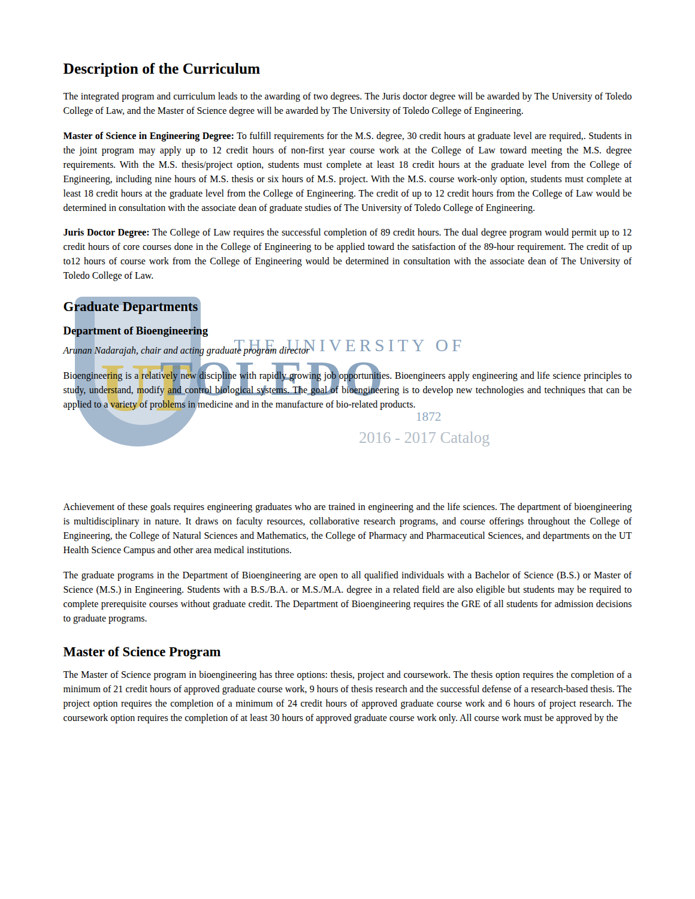Description of the Curriculum
The integrated program and curriculum leads to the awarding of two degrees. The Juris doctor degree will be awarded by The University of Toledo College of Law, and the Master of Science degree will be awarded by The University of Toledo College of Engineering.
Master of Science in Engineering Degree: To fulfill requirements for the M.S. degree, 30 credit hours at graduate level are required,. Students in the joint program may apply up to 12 credit hours of non-first year course work at the College of Law toward meeting the M.S. degree requirements. With the M.S. thesis/project option, students must complete at least 18 credit hours at the graduate level from the College of Engineering, including nine hours of M.S. thesis or six hours of M.S. project. With the M.S. course work-only option, students must complete at least 18 credit hours at the graduate level from the College of Engineering. The credit of up to 12 credit hours from the College of Law would be determined in consultation with the associate dean of graduate studies of The University of Toledo College of Engineering.
Juris Doctor Degree: The College of Law requires the successful completion of 89 credit hours. The dual degree program would permit up to 12 credit hours of core courses done in the College of Engineering to be applied toward the satisfaction of the 89-hour requirement. The credit of up to12 hours of course work from the College of Engineering would be determined in consultation with the associate dean of The University of Toledo College of Law.
UT
THE UNIVERSITY OF
TOLEDO
1872
2016 - 2017 Catalog
Graduate Departments
Department of Bioengineering
Arunan Nadarajah, chair and acting graduate program director
Bioengineering is a relatively new discipline with rapidly growing job opportunities. Bioengineers apply engineering and life science principles to study, understand, modify and control biological systems. The goal of bioengineering is to develop new technologies and techniques that can be applied to a variety of problems in medicine and in the manufacture of bio-related products.
Achievement of these goals requires engineering graduates who are trained in engineering and the life sciences. The department of bioengineering is multidisciplinary in nature. It draws on faculty resources, collaborative research programs, and course offerings throughout the College of Engineering, the College of Natural Sciences and Mathematics, the College of Pharmacy and Pharmaceutical Sciences, and departments on the UT Health Science Campus and other area medical institutions.
The graduate programs in the Department of Bioengineering are open to all qualified individuals with a Bachelor of Science (B.S.) or Master of Science (M.S.) in Engineering. Students with a B.S./B.A. or M.S./M.A. degree in a related field are also eligible but students may be required to complete prerequisite courses without graduate credit. The Department of Bioengineering requires the GRE of all students for admission decisions to graduate programs.
Master of Science Program
The Master of Science program in bioengineering has three options: thesis, project and coursework. The thesis option requires the completion of a minimum of 21 credit hours of approved graduate course work, 9 hours of thesis research and the successful defense of a research-based thesis. The project option requires the completion of a minimum of 24 credit hours of approved graduate course work and 6 hours of project research. The coursework option requires the completion of at least 30 hours of approved graduate course work only. All course work must be approved by the